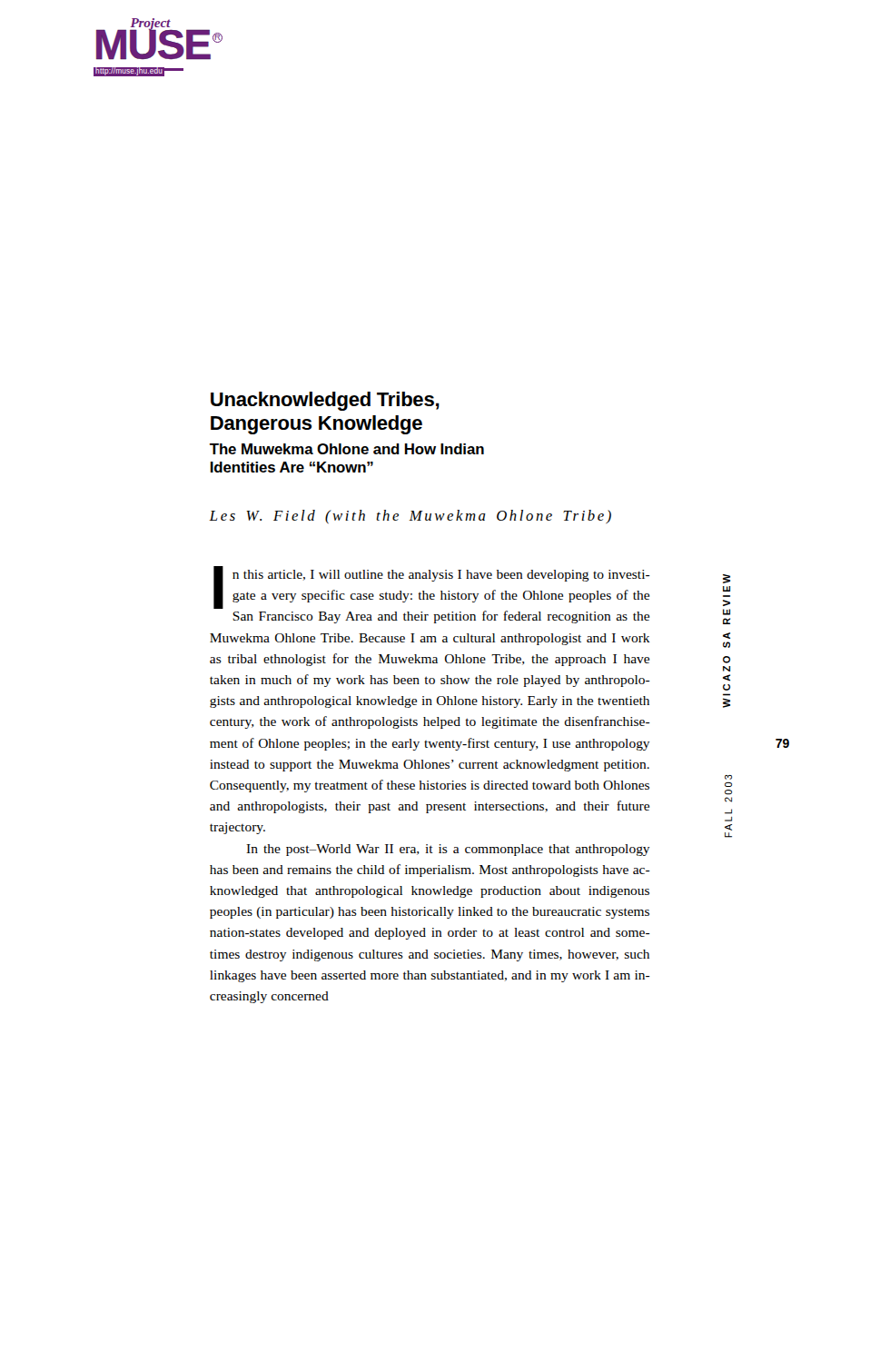Project
MUSE R
http://muse.jhu.edu
Unacknowledged Tribes,
Dangerous Knowledge
The Muwekma Ohlone and How Indian
Identities Are “Known”
Les W. Field (with the Muwekma Ohlone Tribe)
In this article, I will outline the analysis I have been developing to investigate a very specific case study: the history of the Ohlone peoples of the San Francisco Bay Area and their petition for federal recognition as the Muwekma Ohlone Tribe. Because I am a cultural anthropologist and I work as tribal ethnologist for the Muwekma Ohlone Tribe, the approach I have taken in much of my work has been to show the role played by anthropologists and anthropological knowledge in Ohlone history. Early in the twentieth century, the work of anthropologists helped to legitimate the disenfranchisement of Ohlone peoples; in the early twenty-first century, I use anthropology instead to support the Muwekma Ohlones’ current acknowledgment petition. Consequently, my treatment of these histories is directed toward both Ohlones and anthropologists, their past and present intersections, and their future trajectory.
In the post–World War II era, it is a commonplace that anthropology has been and remains the child of imperialism. Most anthropologists have acknowledged that anthropological knowledge production about indigenous peoples (in particular) has been historically linked to the bureaucratic systems nation-states developed and deployed in order to at least control and sometimes destroy indigenous cultures and societies. Many times, however, such linkages have been asserted more than substantiated, and in my work I am increasingly concerned
WICAZO SA REVIEW
FALL 2003
79